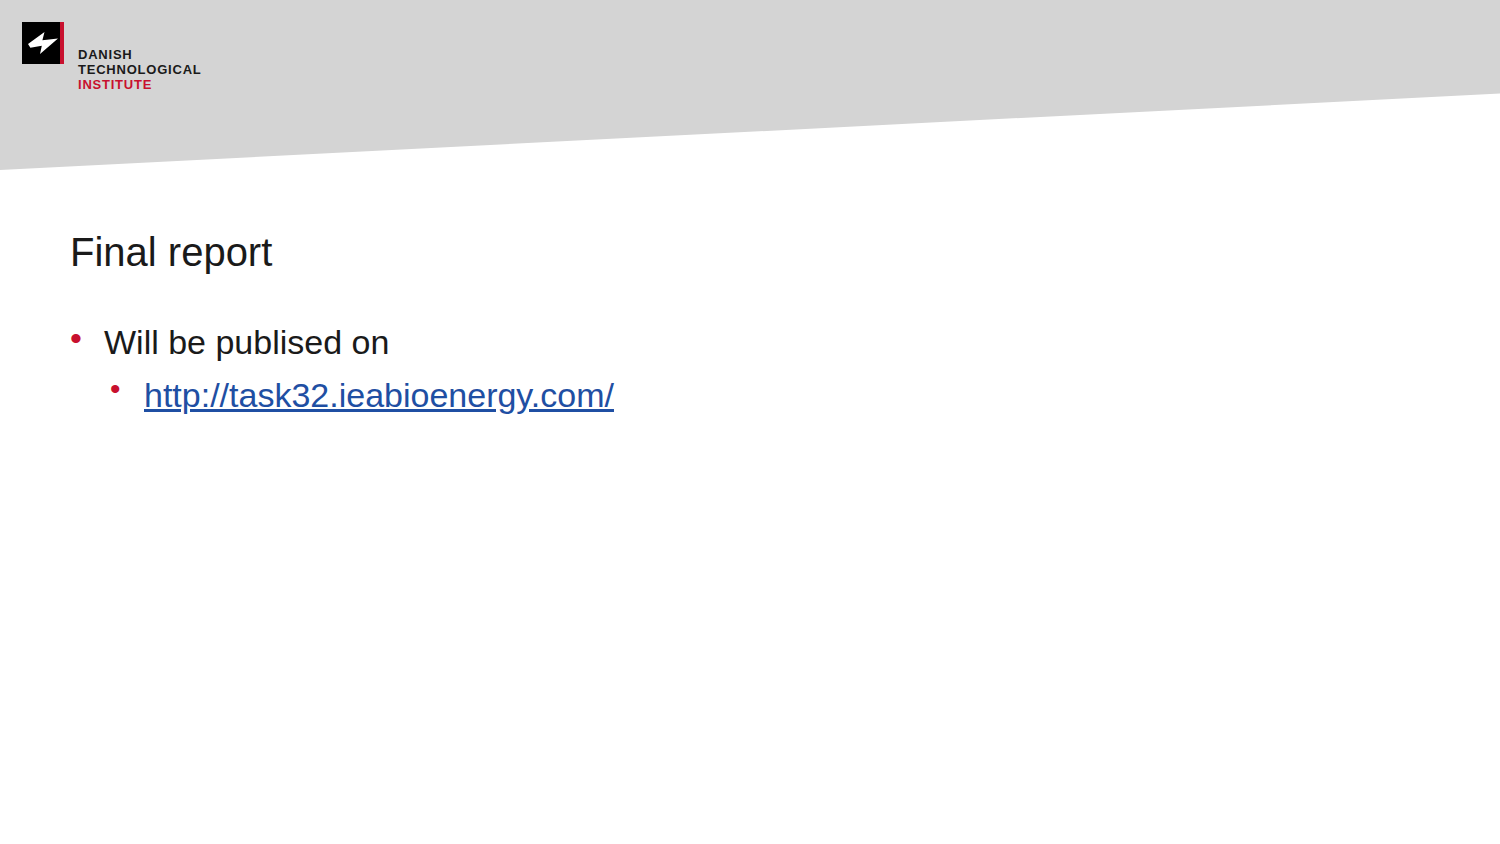DANISH TECHNOLOGICAL INSTITUTE
Final report
Will be publised on
http://task32.ieabioenergy.com/